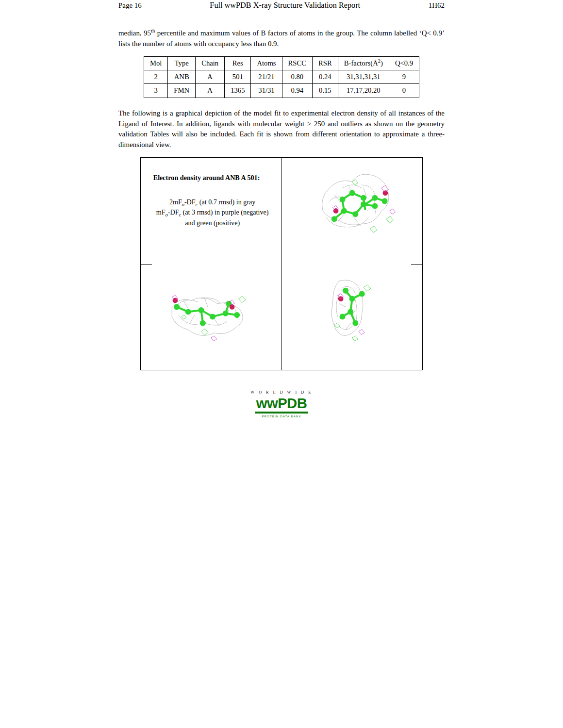Page 16
Full wwPDB X-ray Structure Validation Report
1H62
median, 95th percentile and maximum values of B factors of atoms in the group. The column labelled ‘Q< 0.9’ lists the number of atoms with occupancy less than 0.9.
| Mol | Type | Chain | Res | Atoms | RSCC | RSR | B-factors(Å 2 ) | Q<0.9 |
| --- | --- | --- | --- | --- | --- | --- | --- | --- |
| 2 | ANB | A | 501 | 21/21 | 0.80 | 0.24 | 31,31,31,31 | 9 |
| 3 | FMN | A | 1365 | 31/31 | 0.94 | 0.15 | 17,17,20,20 | 0 |
The following is a graphical depiction of the model fit to experimental electron density of all instances of the Ligand of Interest. In addition, ligands with molecular weight > 250 and outliers as shown on the geometry validation Tables will also be included. Each fit is shown from different orientation to approximate a three-dimensional view.
Electron density around ANB A 501:
2mFo-DFc (at 0.7 rmsd) in gray mFo-DFc (at 3 rmsd) in purple (negative) and green (positive)
W O R L D W I D E
ww PDB
PROTEIN DATA BANK